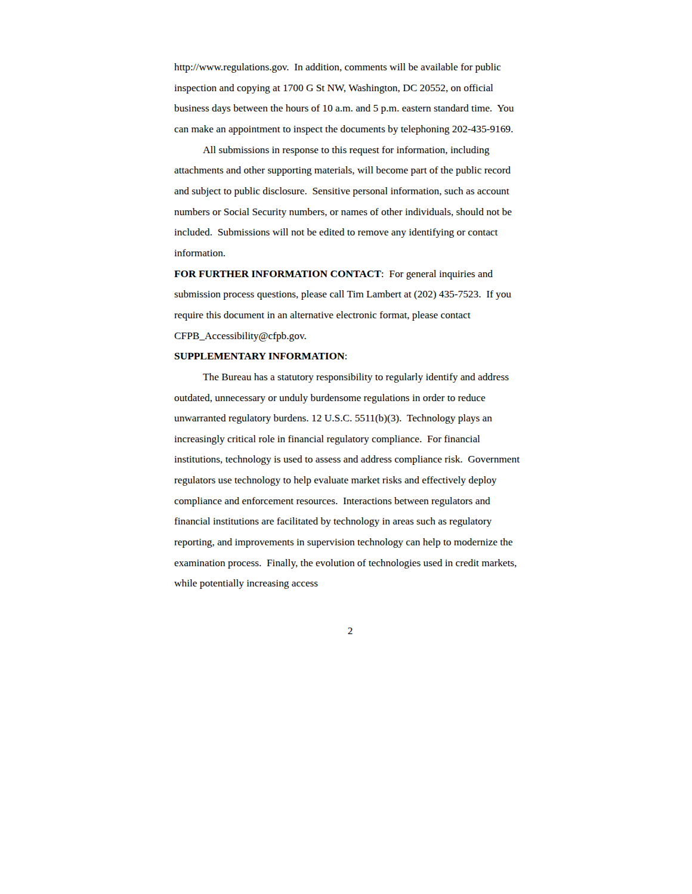http://www.regulations.gov. In addition, comments will be available for public inspection and copying at 1700 G St NW, Washington, DC 20552, on official business days between the hours of 10 a.m. and 5 p.m. eastern standard time. You can make an appointment to inspect the documents by telephoning 202-435-9169.
All submissions in response to this request for information, including attachments and other supporting materials, will become part of the public record and subject to public disclosure. Sensitive personal information, such as account numbers or Social Security numbers, or names of other individuals, should not be included. Submissions will not be edited to remove any identifying or contact information.
FOR FURTHER INFORMATION CONTACT: For general inquiries and submission process questions, please call Tim Lambert at (202) 435-7523. If you require this document in an alternative electronic format, please contact CFPB_Accessibility@cfpb.gov.
SUPPLEMENTARY INFORMATION:
The Bureau has a statutory responsibility to regularly identify and address outdated, unnecessary or unduly burdensome regulations in order to reduce unwarranted regulatory burdens. 12 U.S.C. 5511(b)(3). Technology plays an increasingly critical role in financial regulatory compliance. For financial institutions, technology is used to assess and address compliance risk. Government regulators use technology to help evaluate market risks and effectively deploy compliance and enforcement resources. Interactions between regulators and financial institutions are facilitated by technology in areas such as regulatory reporting, and improvements in supervision technology can help to modernize the examination process. Finally, the evolution of technologies used in credit markets, while potentially increasing access
2